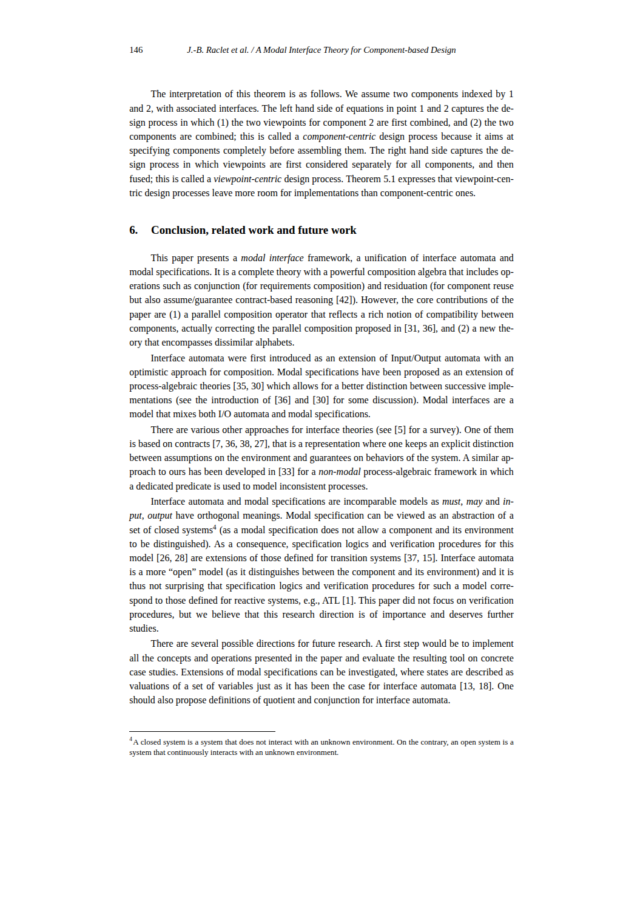146 J.-B. Raclet et al. / A Modal Interface Theory for Component-based Design
The interpretation of this theorem is as follows. We assume two components indexed by 1 and 2, with associated interfaces. The left hand side of equations in point 1 and 2 captures the design process in which (1) the two viewpoints for component 2 are first combined, and (2) the two components are combined; this is called a component-centric design process because it aims at specifying components completely before assembling them. The right hand side captures the design process in which viewpoints are first considered separately for all components, and then fused; this is called a viewpoint-centric design process. Theorem 5.1 expresses that viewpoint-centric design processes leave more room for implementations than component-centric ones.
6. Conclusion, related work and future work
This paper presents a modal interface framework, a unification of interface automata and modal specifications. It is a complete theory with a powerful composition algebra that includes operations such as conjunction (for requirements composition) and residuation (for component reuse but also assume/guarantee contract-based reasoning [42]). However, the core contributions of the paper are (1) a parallel composition operator that reflects a rich notion of compatibility between components, actually correcting the parallel composition proposed in [31, 36], and (2) a new theory that encompasses dissimilar alphabets.
Interface automata were first introduced as an extension of Input/Output automata with an optimistic approach for composition. Modal specifications have been proposed as an extension of process-algebraic theories [35, 30] which allows for a better distinction between successive implementations (see the introduction of [36] and [30] for some discussion). Modal interfaces are a model that mixes both I/O automata and modal specifications.
There are various other approaches for interface theories (see [5] for a survey). One of them is based on contracts [7, 36, 38, 27], that is a representation where one keeps an explicit distinction between assumptions on the environment and guarantees on behaviors of the system. A similar approach to ours has been developed in [33] for a non-modal process-algebraic framework in which a dedicated predicate is used to model inconsistent processes.
Interface automata and modal specifications are incomparable models as must, may and input, output have orthogonal meanings. Modal specification can be viewed as an abstraction of a set of closed systems4 (as a modal specification does not allow a component and its environment to be distinguished). As a consequence, specification logics and verification procedures for this model [26, 28] are extensions of those defined for transition systems [37, 15]. Interface automata is a more “open” model (as it distinguishes between the component and its environment) and it is thus not surprising that specification logics and verification procedures for such a model correspond to those defined for reactive systems, e.g., ATL [1]. This paper did not focus on verification procedures, but we believe that this research direction is of importance and deserves further studies.
There are several possible directions for future research. A first step would be to implement all the concepts and operations presented in the paper and evaluate the resulting tool on concrete case studies. Extensions of modal specifications can be investigated, where states are described as valuations of a set of variables just as it has been the case for interface automata [13, 18]. One should also propose definitions of quotient and conjunction for interface automata.
4A closed system is a system that does not interact with an unknown environment. On the contrary, an open system is a system that continuously interacts with an unknown environment.